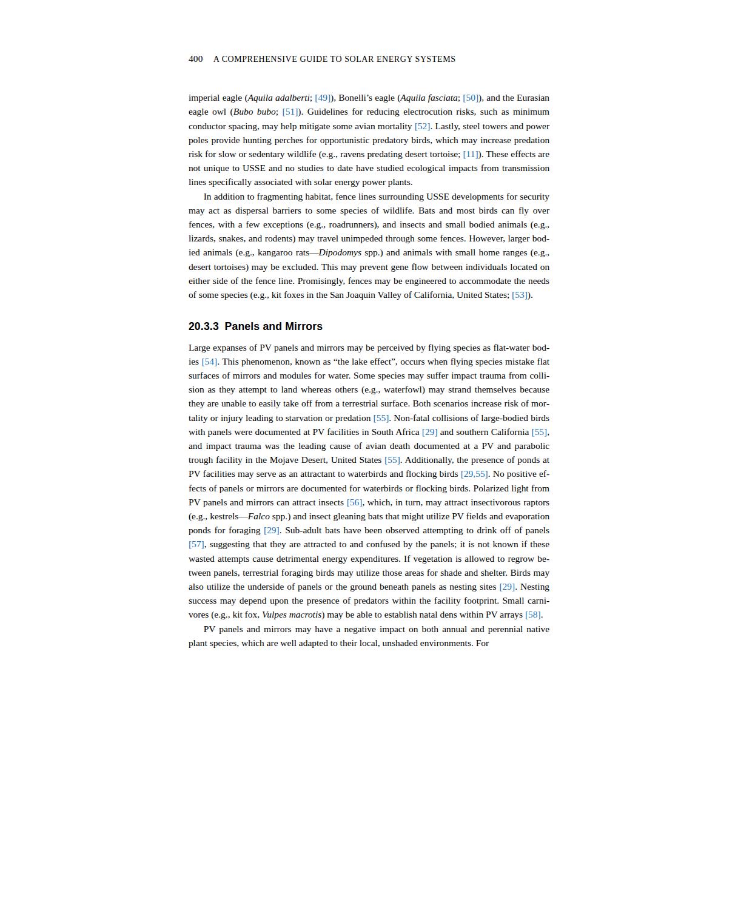400 A Comprehensive Guide to Solar Energy Systems
imperial eagle (Aquila adalberti; [49]), Bonelli’s eagle (Aquila fasciata; [50]), and the Eurasian eagle owl (Bubo bubo; [51]). Guidelines for reducing electrocution risks, such as minimum conductor spacing, may help mitigate some avian mortality [52]. Lastly, steel towers and power poles provide hunting perches for opportunistic predatory birds, which may increase predation risk for slow or sedentary wildlife (e.g., ravens predating desert tortoise; [11]). These effects are not unique to USSE and no studies to date have studied ecological impacts from transmission lines specifically associated with solar energy power plants.
In addition to fragmenting habitat, fence lines surrounding USSE developments for security may act as dispersal barriers to some species of wildlife. Bats and most birds can fly over fences, with a few exceptions (e.g., roadrunners), and insects and small bodied animals (e.g., lizards, snakes, and rodents) may travel unimpeded through some fences. However, larger bodied animals (e.g., kangaroo rats—Dipodomys spp.) and animals with small home ranges (e.g., desert tortoises) may be excluded. This may prevent gene flow between individuals located on either side of the fence line. Promisingly, fences may be engineered to accommodate the needs of some species (e.g., kit foxes in the San Joaquin Valley of California, United States; [53]).
20.3.3 Panels and Mirrors
Large expanses of PV panels and mirrors may be perceived by flying species as flat-water bodies [54]. This phenomenon, known as “the lake effect”, occurs when flying species mistake flat surfaces of mirrors and modules for water. Some species may suffer impact trauma from collision as they attempt to land whereas others (e.g., waterfowl) may strand themselves because they are unable to easily take off from a terrestrial surface. Both scenarios increase risk of mortality or injury leading to starvation or predation [55]. Non-fatal collisions of large-bodied birds with panels were documented at PV facilities in South Africa [29] and southern California [55], and impact trauma was the leading cause of avian death documented at a PV and parabolic trough facility in the Mojave Desert, United States [55]. Additionally, the presence of ponds at PV facilities may serve as an attractant to waterbirds and flocking birds [29,55]. No positive effects of panels or mirrors are documented for waterbirds or flocking birds. Polarized light from PV panels and mirrors can attract insects [56], which, in turn, may attract insectivorous raptors (e.g., kestrels—Falco spp.) and insect gleaning bats that might utilize PV fields and evaporation ponds for foraging [29]. Sub-adult bats have been observed attempting to drink off of panels [57], suggesting that they are attracted to and confused by the panels; it is not known if these wasted attempts cause detrimental energy expenditures. If vegetation is allowed to regrow between panels, terrestrial foraging birds may utilize those areas for shade and shelter. Birds may also utilize the underside of panels or the ground beneath panels as nesting sites [29]. Nesting success may depend upon the presence of predators within the facility footprint. Small carnivores (e.g., kit fox, Vulpes macrotis) may be able to establish natal dens within PV arrays [58].
PV panels and mirrors may have a negative impact on both annual and perennial native plant species, which are well adapted to their local, unshaded environments. For